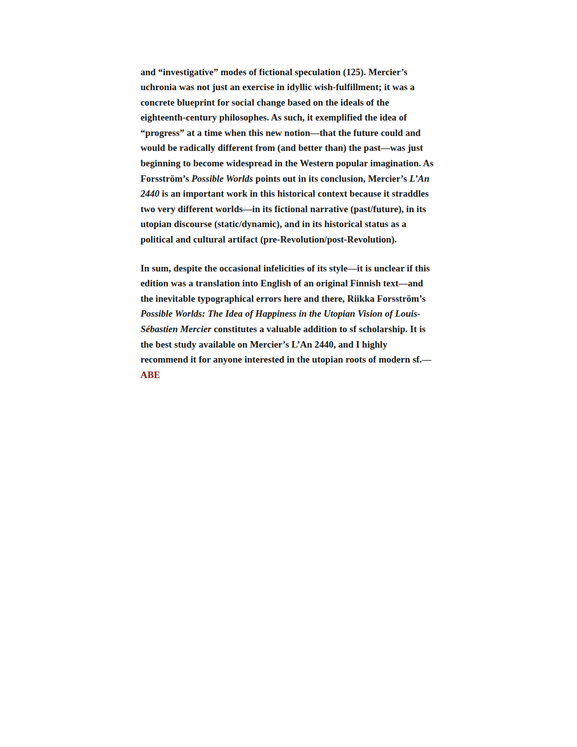and “investigative” modes of fictional speculation (125). Mercier’s uchronia was not just an exercise in idyllic wish-fulfillment; it was a concrete blueprint for social change based on the ideals of the eighteenth-century philosophes. As such, it exemplified the idea of “progress” at a time when this new notion—that the future could and would be radically different from (and better than) the past—was just beginning to become widespread in the Western popular imagination. As Forsström’s Possible Worlds points out in its conclusion, Mercier’s L’An 2440 is an important work in this historical context because it straddles two very different worlds—in its fictional narrative (past/future), in its utopian discourse (static/dynamic), and in its historical status as a political and cultural artifact (pre-Revolution/post-Revolution).
In sum, despite the occasional infelicities of its style—it is unclear if this edition was a translation into English of an original Finnish text—and the inevitable typographical errors here and there, Riikka Forsström’s Possible Worlds: The Idea of Happiness in the Utopian Vision of Louis-Sébastien Mercier constitutes a valuable addition to sf scholarship. It is the best study available on Mercier’s L’An 2440, and I highly recommend it for anyone interested in the utopian roots of modern sf.—ABE